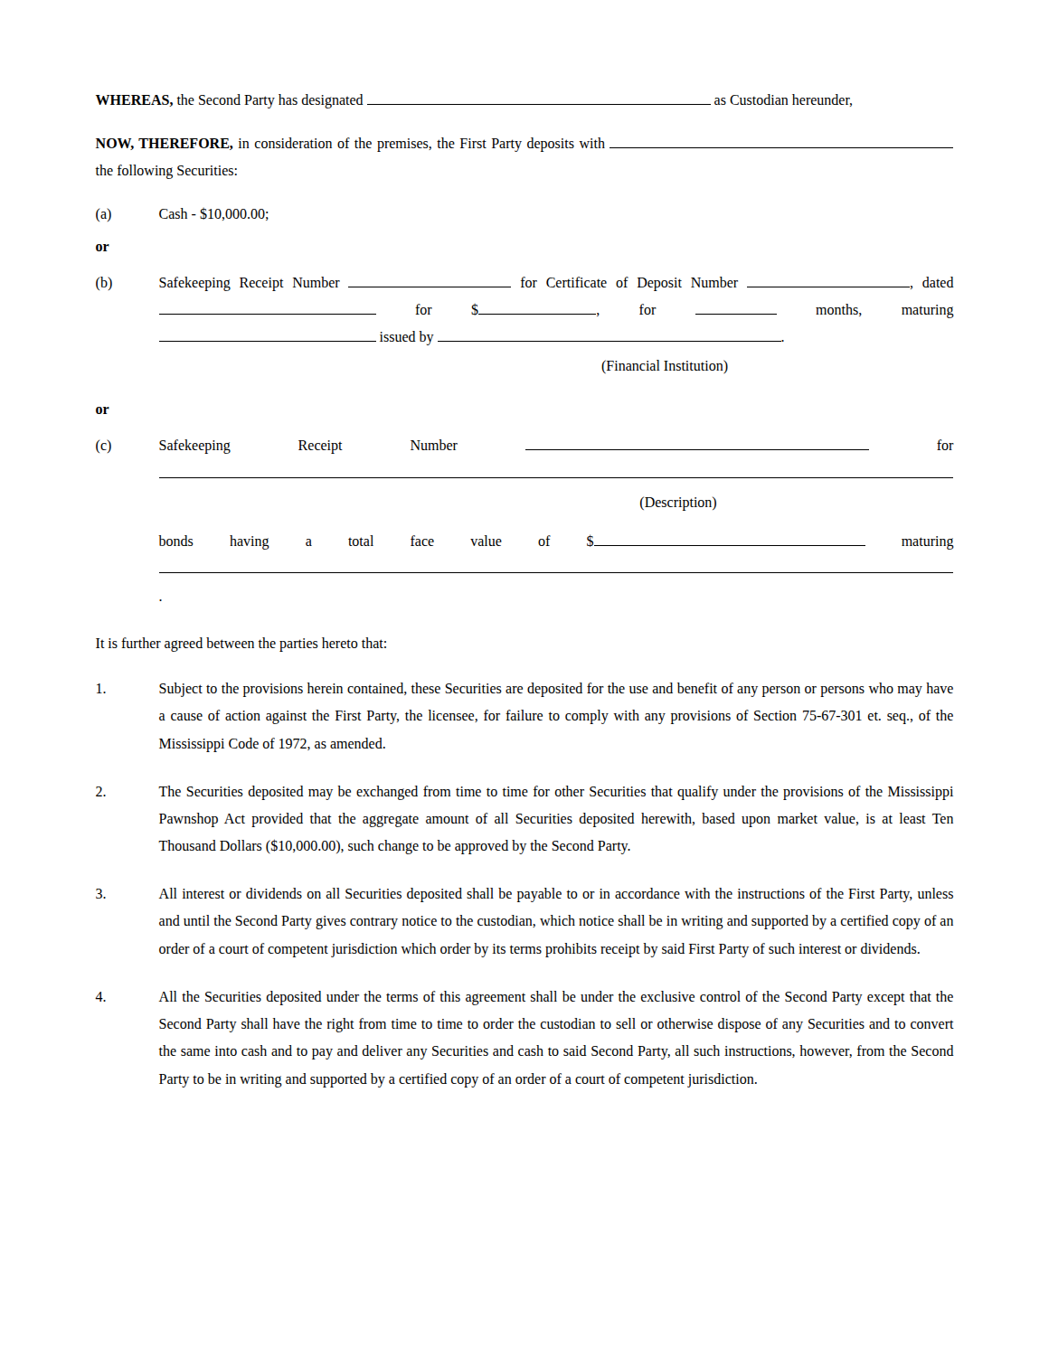WHEREAS, the Second Party has designated as Custodian hereunder,
NOW, THEREFORE, in consideration of the premises, the First Party deposits with the following Securities:
(a)
Cash - $10,000.00;
or
(b)
Safekeeping Receipt Number for Certificate of Deposit Number , dated for $ , for months, maturing issued by .
(Financial Institution)
or
(c)
Safekeeping Receipt Number for
(Description)
bonds having a total face value of $ maturing .
It is further agreed between the parties hereto that:
Subject to the provisions herein contained, these Securities are deposited for the use and benefit of any person or persons who may have a cause of action against the First Party, the licensee, for failure to comply with any provisions of Section 75-67-301 et. seq., of the Mississippi Code of 1972, as amended.
The Securities deposited may be exchanged from time to time for other Securities that qualify under the provisions of the Mississippi Pawnshop Act provided that the aggregate amount of all Securities deposited herewith, based upon market value, is at least Ten Thousand Dollars ($10,000.00), such change to be approved by the Second Party.
All interest or dividends on all Securities deposited shall be payable to or in accordance with the instructions of the First Party, unless and until the Second Party gives contrary notice to the custodian, which notice shall be in writing and supported by a certified copy of an order of a court of competent jurisdiction which order by its terms prohibits receipt by said First Party of such interest or dividends.
All the Securities deposited under the terms of this agreement shall be under the exclusive control of the Second Party except that the Second Party shall have the right from time to time to order the custodian to sell or otherwise dispose of any Securities and to convert the same into cash and to pay and deliver any Securities and cash to said Second Party, all such instructions, however, from the Second Party to be in writing and supported by a certified copy of an order of a court of competent jurisdiction.